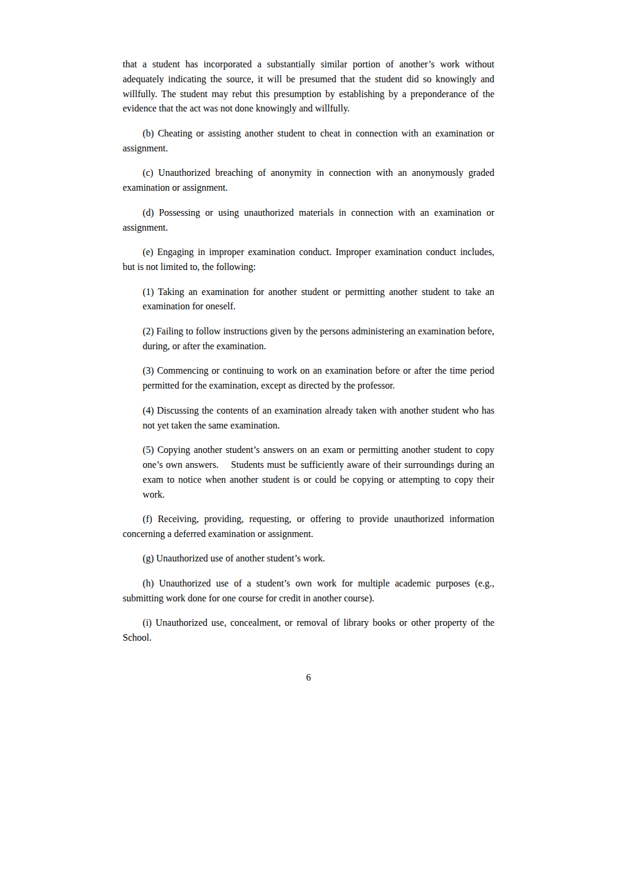that a student has incorporated a substantially similar portion of another’s work without adequately indicating the source, it will be presumed that the student did so knowingly and willfully. The student may rebut this presumption by establishing by a preponderance of the evidence that the act was not done knowingly and willfully.
(b) Cheating or assisting another student to cheat in connection with an examination or assignment.
(c) Unauthorized breaching of anonymity in connection with an anonymously graded examination or assignment.
(d) Possessing or using unauthorized materials in connection with an examination or assignment.
(e) Engaging in improper examination conduct. Improper examination conduct includes, but is not limited to, the following:
(1) Taking an examination for another student or permitting another student to take an examination for oneself.
(2) Failing to follow instructions given by the persons administering an examination before, during, or after the examination.
(3) Commencing or continuing to work on an examination before or after the time period permitted for the examination, except as directed by the professor.
(4) Discussing the contents of an examination already taken with another student who has not yet taken the same examination.
(5) Copying another student’s answers on an exam or permitting another student to copy one’s own answers. Students must be sufficiently aware of their surroundings during an exam to notice when another student is or could be copying or attempting to copy their work.
(f) Receiving, providing, requesting, or offering to provide unauthorized information concerning a deferred examination or assignment.
(g) Unauthorized use of another student’s work.
(h) Unauthorized use of a student’s own work for multiple academic purposes (e.g., submitting work done for one course for credit in another course).
(i) Unauthorized use, concealment, or removal of library books or other property of the School.
6